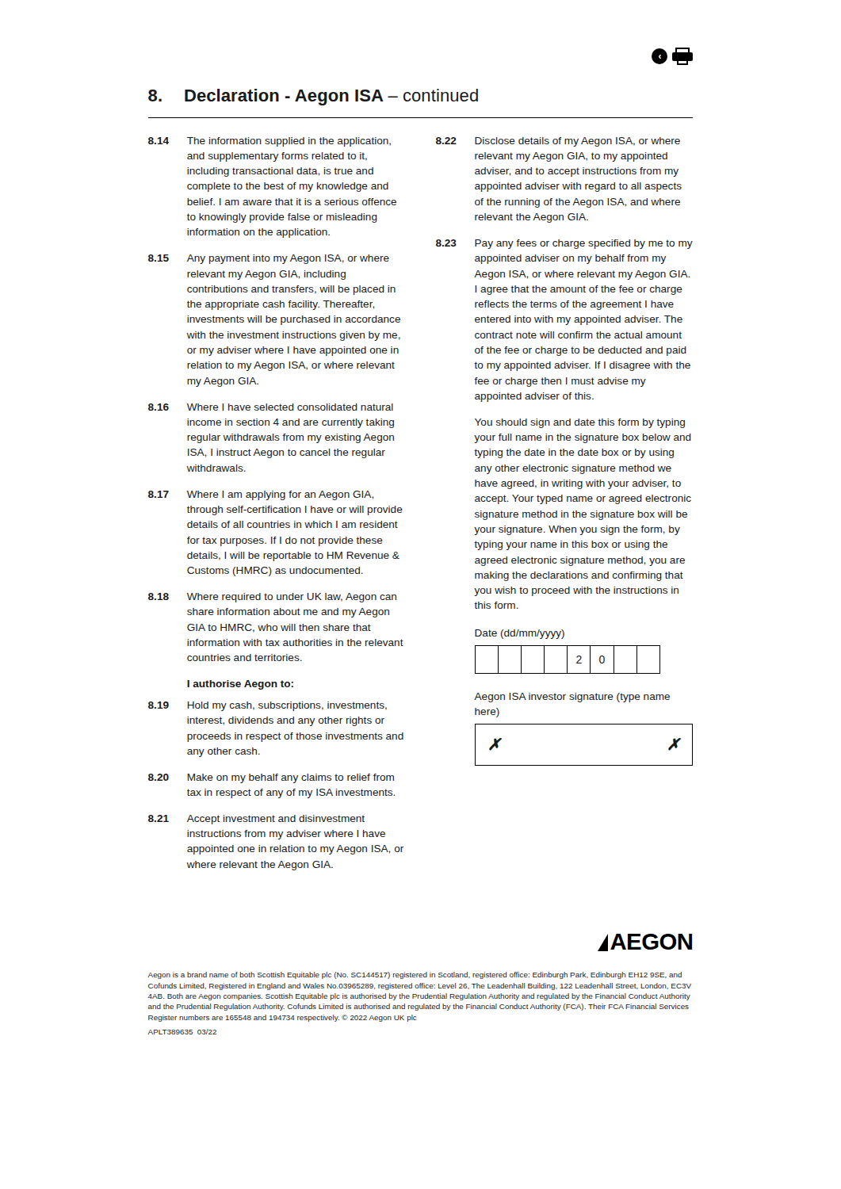‹
8. Declaration - Aegon ISA – continued
8.14
The information supplied in the application, and supplementary forms related to it, including transactional data, is true and complete to the best of my knowledge and belief. I am aware that it is a serious offence to knowingly provide false or misleading information on the application.
8.15
Any payment into my Aegon ISA, or where relevant my Aegon GIA, including contributions and transfers, will be placed in the appropriate cash facility. Thereafter, investments will be purchased in accordance with the investment instructions given by me, or my adviser where I have appointed one in relation to my Aegon ISA, or where relevant my Aegon GIA.
8.16
Where I have selected consolidated natural income in section 4 and are currently taking regular withdrawals from my existing Aegon ISA, I instruct Aegon to cancel the regular withdrawals.
8.17
Where I am applying for an Aegon GIA, through self-certification I have or will provide details of all countries in which I am resident for tax purposes. If I do not provide these details, I will be reportable to HM Revenue & Customs (HMRC) as undocumented.
8.18
Where required to under UK law, Aegon can share information about me and my Aegon GIA to HMRC, who will then share that information with tax authorities in the relevant countries and territories.
I authorise Aegon to:
8.19
Hold my cash, subscriptions, investments, interest, dividends and any other rights or proceeds in respect of those investments and any other cash.
8.20
Make on my behalf any claims to relief from tax in respect of any of my ISA investments.
8.21
Accept investment and disinvestment instructions from my adviser where I have appointed one in relation to my Aegon ISA, or where relevant the Aegon GIA.
8.22
Disclose details of my Aegon ISA, or where relevant my Aegon GIA, to my appointed adviser, and to accept instructions from my appointed adviser with regard to all aspects of the running of the Aegon ISA, and where relevant the Aegon GIA.
8.23
Pay any fees or charge specified by me to my appointed adviser on my behalf from my Aegon ISA, or where relevant my Aegon GIA. I agree that the amount of the fee or charge reflects the terms of the agreement I have entered into with my appointed adviser. The contract note will confirm the actual amount of the fee or charge to be deducted and paid to my appointed adviser. If I disagree with the fee or charge then I must advise my appointed adviser of this.
You should sign and date this form by typing your full name in the signature box below and typing the date in the date box or by using any other electronic signature method we have agreed, in writing with your adviser, to accept. Your typed name or agreed electronic signature method in the signature box will be your signature. When you sign the form, by typing your name in this box or using the agreed electronic signature method, you are making the declarations and confirming that you wish to proceed with the instructions in this form.
Date (dd/mm/yyyy)
2
0
Aegon ISA investor signature (type name here)
✗✗
AEGON
Aegon is a brand name of both Scottish Equitable plc (No. SC144517) registered in Scotland, registered office: Edinburgh Park, Edinburgh EH12 9SE, and Cofunds Limited, Registered in England and Wales No.03965289, registered office: Level 26, The Leadenhall Building, 122 Leadenhall Street, London, EC3V 4AB. Both are Aegon companies. Scottish Equitable plc is authorised by the Prudential Regulation Authority and regulated by the Financial Conduct Authority and the Prudential Regulation Authority. Cofunds Limited is authorised and regulated by the Financial Conduct Authority (FCA). Their FCA Financial Services Register numbers are 165548 and 194734 respectively. © 2022 Aegon UK plc
APLT389635 03/22